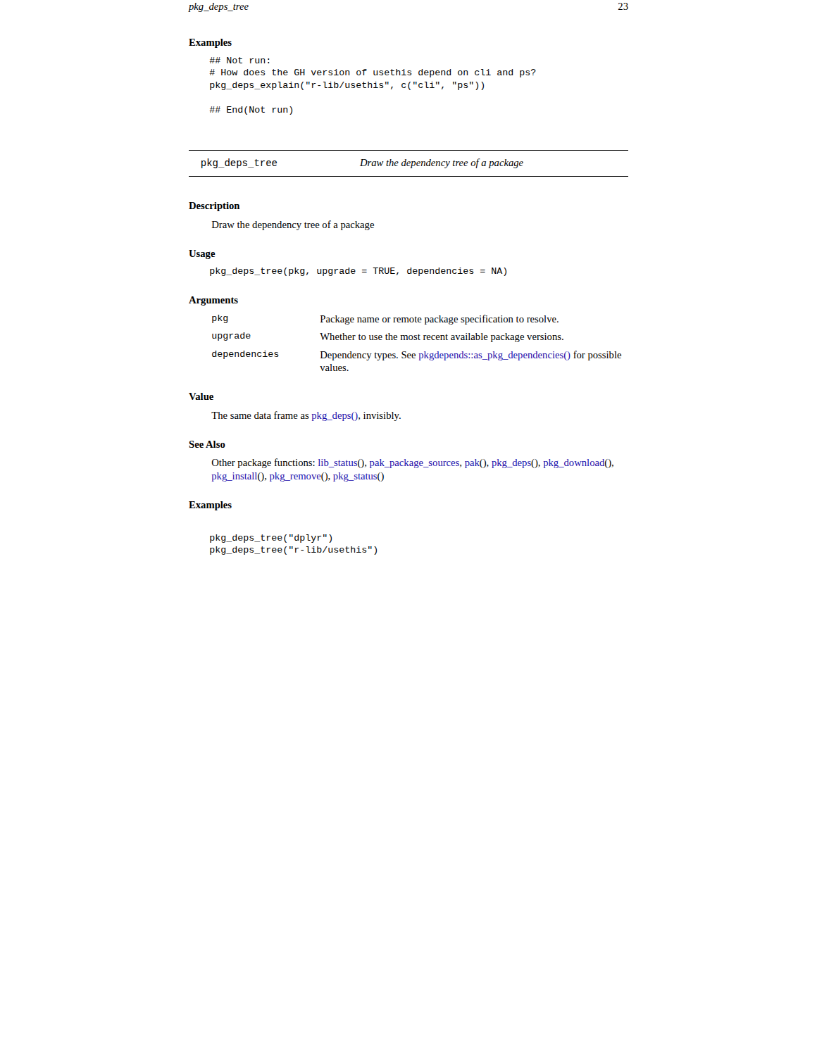pkg_deps_tree 23
Examples
## Not run: 
# How does the GH version of usethis depend on cli and ps?
pkg_deps_explain("r-lib/usethis", c("cli", "ps"))

## End(Not run)
pkg_deps_tree
Draw the dependency tree of a package
Description
Draw the dependency tree of a package
Usage
pkg_deps_tree(pkg, upgrade = TRUE, dependencies = NA)
Arguments
pkg
Package name or remote package specification to resolve.
upgrade
Whether to use the most recent available package versions.
dependencies
Dependency types. See pkgdepends::as_pkg_dependencies() for possible values.
Value
The same data frame as pkg_deps(), invisibly.
See Also
Other package functions: lib_status(), pak_package_sources, pak(), pkg_deps(), pkg_download(), pkg_install(), pkg_remove(), pkg_status()
Examples
pkg_deps_tree("dplyr")
pkg_deps_tree("r-lib/usethis")